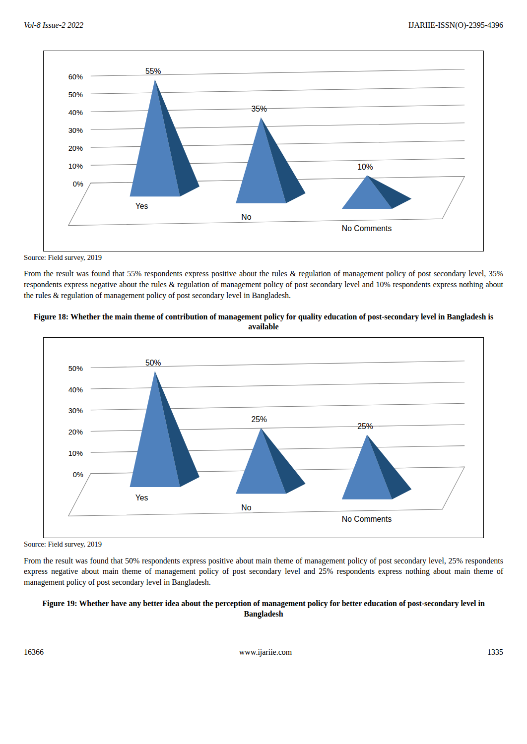Vol-8 Issue-2 2022
IJARIIE-ISSN(O)-2395-4396
60% 50% 40% 30% 20% 10% 0% 55% 35% 10% Yes No No Comments
Source: Field survey, 2019
From the result was found that 55% respondents express positive about the rules & regulation of management policy of post secondary level, 35% respondents express negative about the rules & regulation of management policy of post secondary level and 10% respondents express nothing about the rules & regulation of management policy of post secondary level in Bangladesh.
Figure 18: Whether the main theme of contribution of management policy for quality education of post-secondary level in Bangladesh is available
50% 40% 30% 20% 10% 0% 50% 25% 25% Yes No No Comments
Source: Field survey, 2019
From the result was found that 50% respondents express positive about main theme of management policy of post secondary level, 25% respondents express negative about main theme of management policy of post secondary level and 25% respondents express nothing about main theme of management policy of post secondary level in Bangladesh.
Figure 19: Whether have any better idea about the perception of management policy for better education of post-secondary level in Bangladesh
16366
www.ijariie.com
1335